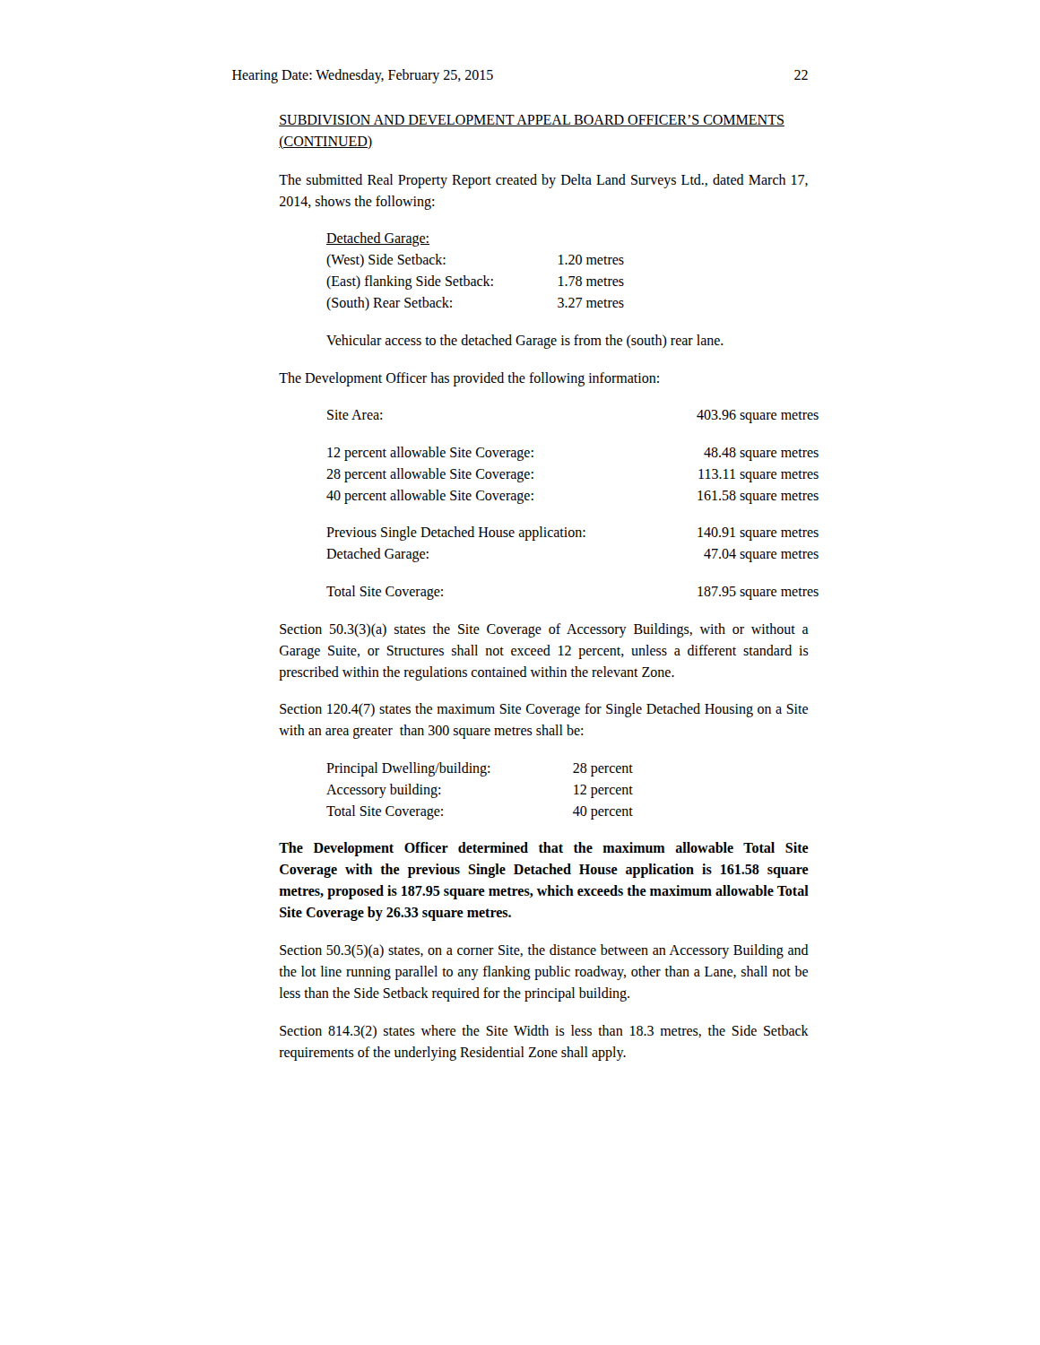Hearing Date: Wednesday, February 25, 2015 22
SUBDIVISION AND DEVELOPMENT APPEAL BOARD OFFICER’S COMMENTS
(CONTINUED)
The submitted Real Property Report created by Delta Land Surveys Ltd., dated March 17, 2014, shows the following:
| Detached Garage: |
| (West) Side Setback: | 1.20 metres |
| (East) flanking Side Setback: | 1.78 metres |
| (South) Rear Setback: | 3.27 metres |
Vehicular access to the detached Garage is from the (south) rear lane.
The Development Officer has provided the following information:
| Site Area: | 403.96 square metres |
| 12 percent allowable Site Coverage: | 48.48 square metres |
| 28 percent allowable Site Coverage: | 113.11 square metres |
| 40 percent allowable Site Coverage: | 161.58 square metres |
| Previous Single Detached House application: | 140.91 square metres |
| Detached Garage: | 47.04 square metres |
| Total Site Coverage: | 187.95 square metres |
Section 50.3(3)(a) states the Site Coverage of Accessory Buildings, with or without a Garage Suite, or Structures shall not exceed 12 percent, unless a different standard is prescribed within the regulations contained within the relevant Zone.
Section 120.4(7) states the maximum Site Coverage for Single Detached Housing on a Site with an area greater than 300 square metres shall be:
| Principal Dwelling/building: | 28 percent |
| Accessory building: | 12 percent |
| Total Site Coverage: | 40 percent |
The Development Officer determined that the maximum allowable Total Site Coverage with the previous Single Detached House application is 161.58 square metres, proposed is 187.95 square metres, which exceeds the maximum allowable Total Site Coverage by 26.33 square metres.
Section 50.3(5)(a) states, on a corner Site, the distance between an Accessory Building and the lot line running parallel to any flanking public roadway, other than a Lane, shall not be less than the Side Setback required for the principal building.
Section 814.3(2) states where the Site Width is less than 18.3 metres, the Side Setback requirements of the underlying Residential Zone shall apply.